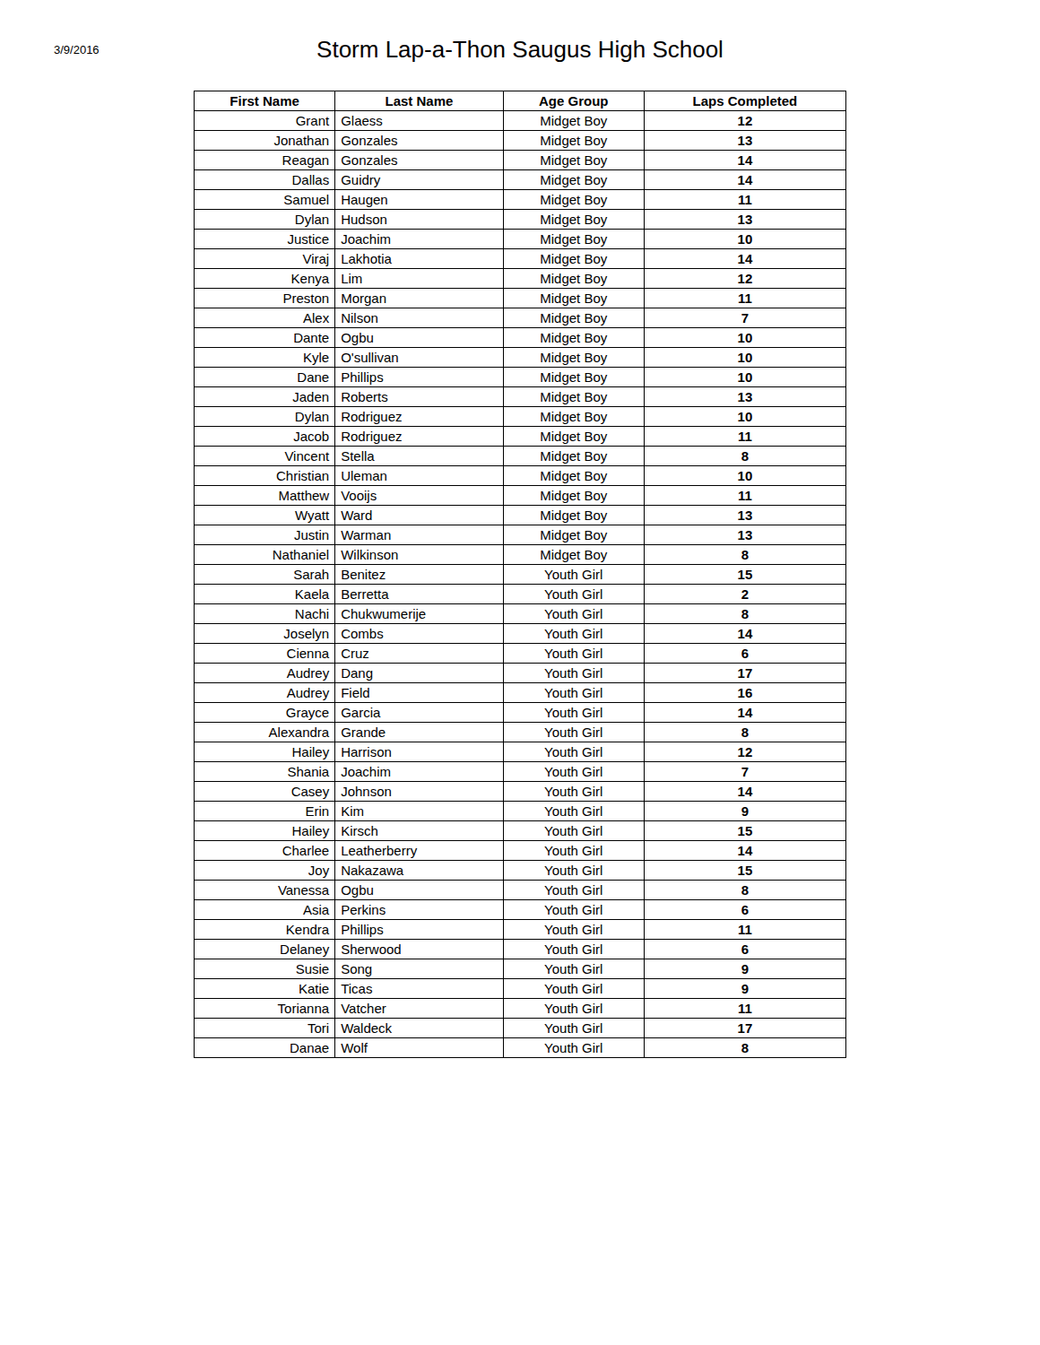3/9/2016
Storm Lap-a-Thon Saugus High School
| First Name | Last Name | Age Group | Laps Completed |
| --- | --- | --- | --- |
| Grant | Glaess | Midget Boy | 12 |
| Jonathan | Gonzales | Midget Boy | 13 |
| Reagan | Gonzales | Midget Boy | 14 |
| Dallas | Guidry | Midget Boy | 14 |
| Samuel | Haugen | Midget Boy | 11 |
| Dylan | Hudson | Midget Boy | 13 |
| Justice | Joachim | Midget Boy | 10 |
| Viraj | Lakhotia | Midget Boy | 14 |
| Kenya | Lim | Midget Boy | 12 |
| Preston | Morgan | Midget Boy | 11 |
| Alex | Nilson | Midget Boy | 7 |
| Dante | Ogbu | Midget Boy | 10 |
| Kyle | O'sullivan | Midget Boy | 10 |
| Dane | Phillips | Midget Boy | 10 |
| Jaden | Roberts | Midget Boy | 13 |
| Dylan | Rodriguez | Midget Boy | 10 |
| Jacob | Rodriguez | Midget Boy | 11 |
| Vincent | Stella | Midget Boy | 8 |
| Christian | Uleman | Midget Boy | 10 |
| Matthew | Vooijs | Midget Boy | 11 |
| Wyatt | Ward | Midget Boy | 13 |
| Justin | Warman | Midget Boy | 13 |
| Nathaniel | Wilkinson | Midget Boy | 8 |
| Sarah | Benitez | Youth Girl | 15 |
| Kaela | Berretta | Youth Girl | 2 |
| Nachi | Chukwumerije | Youth Girl | 8 |
| Joselyn | Combs | Youth Girl | 14 |
| Cienna | Cruz | Youth Girl | 6 |
| Audrey | Dang | Youth Girl | 17 |
| Audrey | Field | Youth Girl | 16 |
| Grayce | Garcia | Youth Girl | 14 |
| Alexandra | Grande | Youth Girl | 8 |
| Hailey | Harrison | Youth Girl | 12 |
| Shania | Joachim | Youth Girl | 7 |
| Casey | Johnson | Youth Girl | 14 |
| Erin | Kim | Youth Girl | 9 |
| Hailey | Kirsch | Youth Girl | 15 |
| Charlee | Leatherberry | Youth Girl | 14 |
| Joy | Nakazawa | Youth Girl | 15 |
| Vanessa | Ogbu | Youth Girl | 8 |
| Asia | Perkins | Youth Girl | 6 |
| Kendra | Phillips | Youth Girl | 11 |
| Delaney | Sherwood | Youth Girl | 6 |
| Susie | Song | Youth Girl | 9 |
| Katie | Ticas | Youth Girl | 9 |
| Torianna | Vatcher | Youth Girl | 11 |
| Tori | Waldeck | Youth Girl | 17 |
| Danae | Wolf | Youth Girl | 8 |